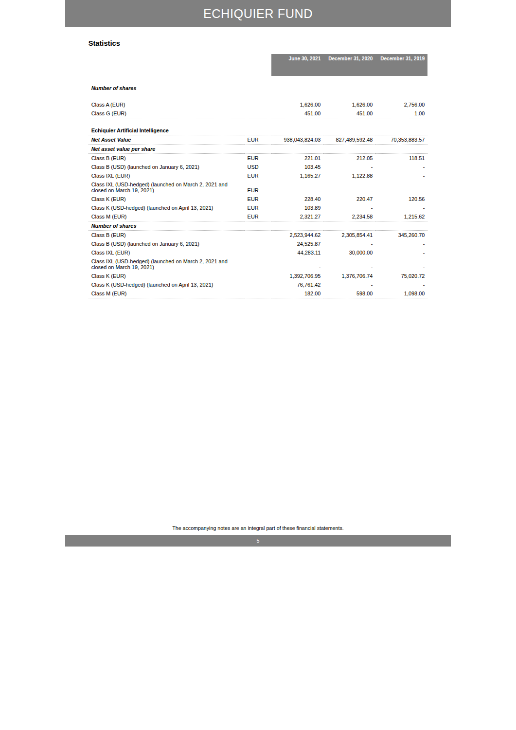ECHIQUIER FUND
Statistics
| | | June 30, 2021 | December 31, 2020 | December 31, 2019 |
| --- | --- | --- | --- | --- |
| Number of shares | | | | |
| Class A (EUR) | | 1,626.00 | 1,626.00 | 2,756.00 |
| Class G (EUR) | | 451.00 | 451.00 | 1.00 |
| Echiquier Artificial Intelligence | | | | |
| Net Asset Value | EUR | 938,043,824.03 | 827,489,592.48 | 70,353,883.57 |
| Net asset value per share | | | | |
| Class B (EUR) | EUR | 221.01 | 212.05 | 118.51 |
| Class B (USD) (launched on January 6, 2021) | USD | 103.45 | - | - |
| Class IXL (EUR) | EUR | 1,165.27 | 1,122.88 | - |
| Class IXL (USD-hedged) (launched on March 2, 2021 and closed on March 19, 2021) | EUR | - | - | - |
| Class K (EUR) | EUR | 228.40 | 220.47 | 120.56 |
| Class K (USD-hedged) (launched on April 13, 2021) | EUR | 103.89 | - | - |
| Class M (EUR) | EUR | 2,321.27 | 2,234.58 | 1,215.62 |
| Number of shares | | | | |
| Class B (EUR) | | 2,523,944.62 | 2,305,854.41 | 345,260.70 |
| Class B (USD) (launched on January 6, 2021) | | 24,525.87 | - | - |
| Class IXL (EUR) | | 44,283.11 | 30,000.00 | - |
| Class IXL (USD-hedged) (launched on March 2, 2021 and closed on March 19, 2021) | | - | - | - |
| Class K (EUR) | | 1,392,706.95 | 1,376,706.74 | 75,020.72 |
| Class K (USD-hedged) (launched on April 13, 2021) | | 76,761.42 | - | - |
| Class M (EUR) | | 182.00 | 598.00 | 1,098.00 |
The accompanying notes are an integral part of these financial statements.
5